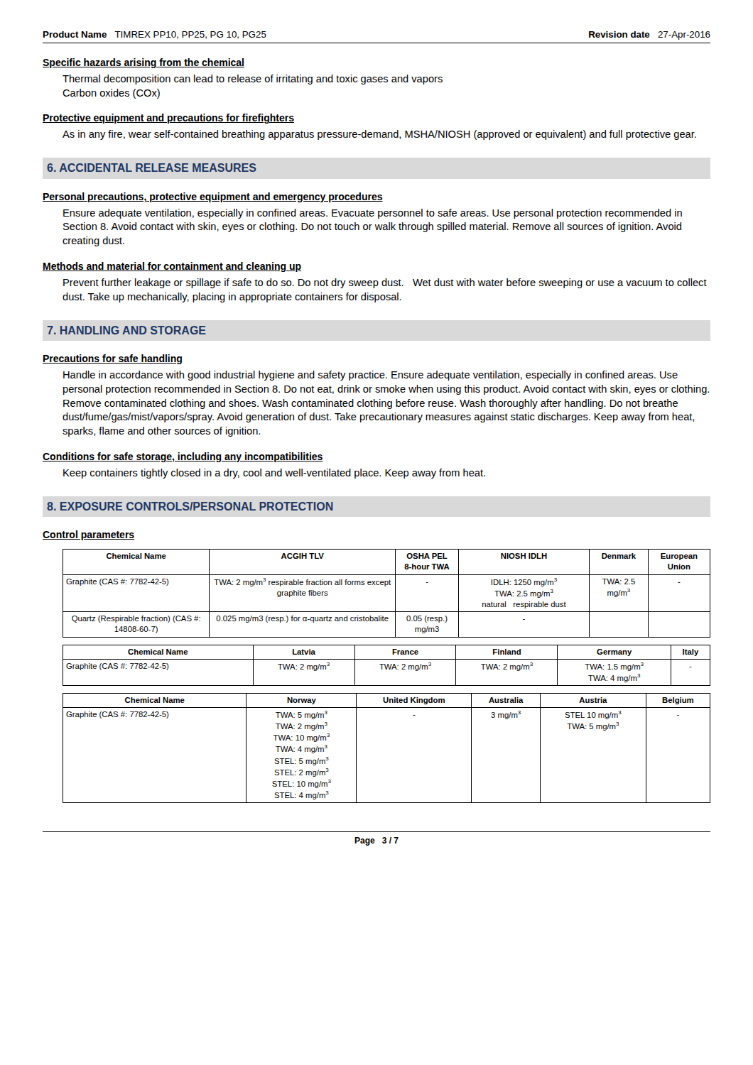Product Name TIMREX PP10, PP25, PG 10, PG25
Revision date 27-Apr-2016
Specific hazards arising from the chemical
Thermal decomposition can lead to release of irritating and toxic gases and vapors
Carbon oxides (COx)
Protective equipment and precautions for firefighters
As in any fire, wear self-contained breathing apparatus pressure-demand, MSHA/NIOSH (approved or equivalent) and full protective gear.
6. ACCIDENTAL RELEASE MEASURES
Personal precautions, protective equipment and emergency procedures
Ensure adequate ventilation, especially in confined areas. Evacuate personnel to safe areas. Use personal protection recommended in Section 8. Avoid contact with skin, eyes or clothing. Do not touch or walk through spilled material. Remove all sources of ignition. Avoid creating dust.
Methods and material for containment and cleaning up
Prevent further leakage or spillage if safe to do so. Do not dry sweep dust. Wet dust with water before sweeping or use a vacuum to collect dust. Take up mechanically, placing in appropriate containers for disposal.
7. HANDLING AND STORAGE
Precautions for safe handling
Handle in accordance with good industrial hygiene and safety practice. Ensure adequate ventilation, especially in confined areas. Use personal protection recommended in Section 8. Do not eat, drink or smoke when using this product. Avoid contact with skin, eyes or clothing. Remove contaminated clothing and shoes. Wash contaminated clothing before reuse. Wash thoroughly after handling. Do not breathe dust/fume/gas/mist/vapors/spray. Avoid generation of dust. Take precautionary measures against static discharges. Keep away from heat, sparks, flame and other sources of ignition.
Conditions for safe storage, including any incompatibilities
Keep containers tightly closed in a dry, cool and well-ventilated place. Keep away from heat.
8. EXPOSURE CONTROLS/PERSONAL PROTECTION
Control parameters
| Chemical Name | ACGIH TLV | OSHA PEL 8-hour TWA | NIOSH IDLH | Denmark | European Union |
| --- | --- | --- | --- | --- | --- |
| Graphite (CAS #: 7782-42-5) | TWA: 2 mg/m 3 respirable fraction all forms except graphite fibers | - | IDLH: 1250 mg/m 3 TWA: 2.5 mg/m 3 natural respirable dust | TWA: 2.5 mg/m 3 | - |
| Quartz (Respirable fraction) (CAS #: 14808-60-7) | 0.025 mg/m3 (resp.) for α-quartz and cristobalite | 0.05 (resp.) mg/m3 | - | | |
| Chemical Name | Latvia | France | Finland | Germany | Italy |
| --- | --- | --- | --- | --- | --- |
| Graphite (CAS #: 7782-42-5) | TWA: 2 mg/m 3 | TWA: 2 mg/m 3 | TWA: 2 mg/m 3 | TWA: 1.5 mg/m 3 TWA: 4 mg/m 3 | - |
| Chemical Name | Norway | United Kingdom | Australia | Austria | Belgium |
| --- | --- | --- | --- | --- | --- |
| Graphite (CAS #: 7782-42-5) | TWA: 5 mg/m 3 TWA: 2 mg/m 3 TWA: 10 mg/m 3 TWA: 4 mg/m 3 STEL: 5 mg/m 3 STEL: 2 mg/m 3 STEL: 10 mg/m 3 STEL: 4 mg/m 3 | - | 3 mg/m 3 | STEL 10 mg/m 3 TWA: 5 mg/m 3 | - |
Page 3 / 7